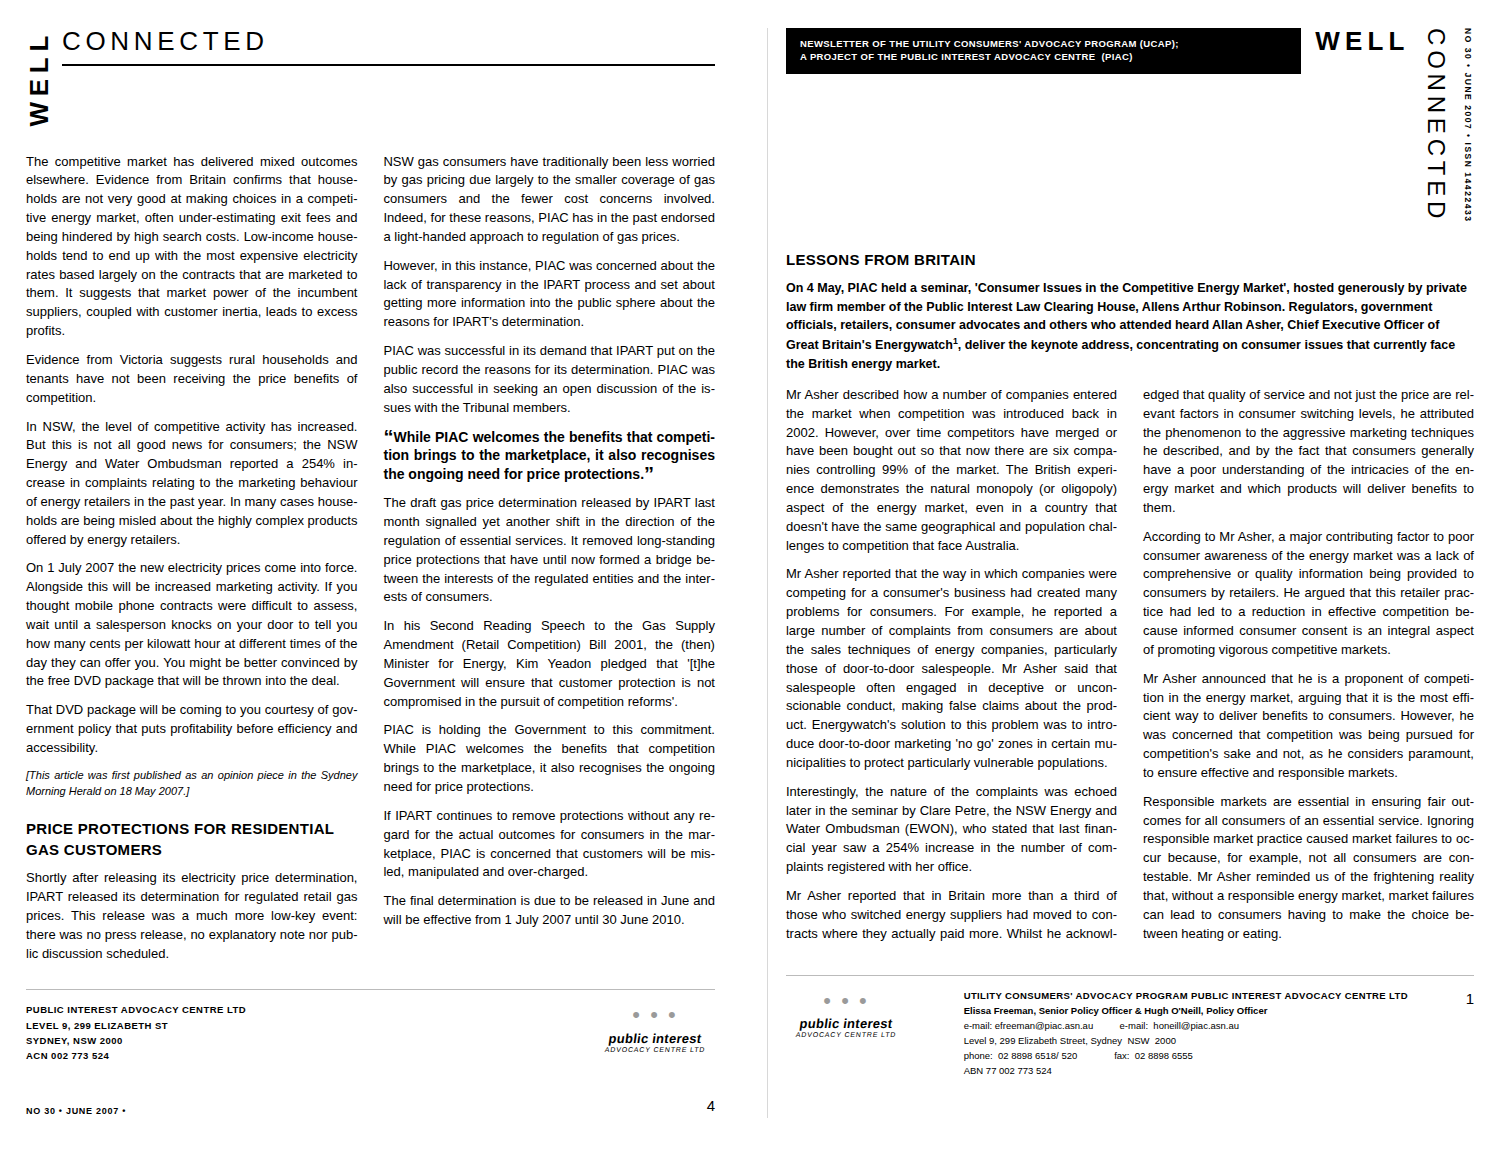WELL
CONNECTED
The competitive market has delivered mixed outcomes elsewhere. Evidence from Britain confirms that households are not very good at making choices in a competitive energy market, often under-estimating exit fees and being hindered by high search costs. Low-income households tend to end up with the most expensive electricity rates based largely on the contracts that are marketed to them. It suggests that market power of the incumbent suppliers, coupled with customer inertia, leads to excess profits.
Evidence from Victoria suggests rural households and tenants have not been receiving the price benefits of competition.
In NSW, the level of competitive activity has increased. But this is not all good news for consumers; the NSW Energy and Water Ombudsman reported a 254% increase in complaints relating to the marketing behaviour of energy retailers in the past year. In many cases households are being misled about the highly complex products offered by energy retailers.
On 1 July 2007 the new electricity prices come into force. Alongside this will be increased marketing activity. If you thought mobile phone contracts were difficult to assess, wait until a salesperson knocks on your door to tell you how many cents per kilowatt hour at different times of the day they can offer you. You might be better convinced by the free DVD package that will be thrown into the deal.
That DVD package will be coming to you courtesy of government policy that puts profitability before efficiency and accessibility.
[This article was first published as an opinion piece in the Sydney Morning Herald on 18 May 2007.]
Price protections for residential gas customers
Shortly after releasing its electricity price determination, IPART released its determination for regulated retail gas prices. This release was a much more low-key event: there was no press release, no explanatory note nor public discussion scheduled.
NSW gas consumers have traditionally been less worried by gas pricing due largely to the smaller coverage of gas consumers and the fewer cost concerns involved. Indeed, for these reasons, PIAC has in the past endorsed a light-handed approach to regulation of gas prices.
However, in this instance, PIAC was concerned about the lack of transparency in the IPART process and set about getting more information into the public sphere about the reasons for IPART's determination.
PIAC was successful in its demand that IPART put on the public record the reasons for its determination. PIAC was also successful in seeking an open discussion of the issues with the Tribunal members.
“While PIAC welcomes the benefits that competition brings to the marketplace, it also recognises the ongoing need for price protections.”
The draft gas price determination released by IPART last month signalled yet another shift in the direction of the regulation of essential services. It removed long-standing price protections that have until now formed a bridge between the interests of the regulated entities and the interests of consumers.
In his Second Reading Speech to the Gas Supply Amendment (Retail Competition) Bill 2001, the (then) Minister for Energy, Kim Yeadon pledged that '[t]he Government will ensure that customer protection is not compromised in the pursuit of competition reforms'.
PIAC is holding the Government to this commitment. While PIAC welcomes the benefits that competition brings to the marketplace, it also recognises the ongoing need for price protections.
If IPART continues to remove protections without any regard for the actual outcomes for consumers in the marketplace, PIAC is concerned that customers will be misled, manipulated and over-charged.
The final determination is due to be released in June and will be effective from 1 July 2007 until 30 June 2010.
Public Interest Advocacy Centre Ltd
Level 9, 299 Elizabeth St
Sydney, NSW 2000
ACN 002 773 524
• • • public interest advocacy centre ltd
No 30 • June 2007 •
4
Newsletter of the Utility Consumers' Advocacy Program (UCAP);
a project of the Public Interest Advocacy Centre (PIAC)
WELL
CONNECTED
No 30 • June 2007 • ISSN 14422433
Lessons from Britain
On 4 May, PIAC held a seminar, 'Consumer Issues in the Competitive Energy Market', hosted generously by private law firm member of the Public Interest Law Clearing House, Allens Arthur Robinson. Regulators, government officials, retailers, consumer advocates and others who attended heard Allan Asher, Chief Executive Officer of Great Britain's Energywatch1, deliver the keynote address, concentrating on consumer issues that currently face the British energy market.
Mr Asher described how a number of companies entered the market when competition was introduced back in 2002. However, over time competitors have merged or have been bought out so that now there are six companies controlling 99% of the market. The British experience demonstrates the natural monopoly (or oligopoly) aspect of the energy market, even in a country that doesn't have the same geographical and population challenges to competition that face Australia.
Mr Asher reported that the way in which companies were competing for a consumer's business had created many problems for consumers. For example, he reported a large number of complaints from consumers are about the sales techniques of energy companies, particularly those of door-to-door salespeople. Mr Asher said that salespeople often engaged in deceptive or unconscionable conduct, making false claims about the product. Energywatch's solution to this problem was to introduce door-to-door marketing 'no go' zones in certain municipalities to protect particularly vulnerable populations.
Interestingly, the nature of the complaints was echoed later in the seminar by Clare Petre, the NSW Energy and Water Ombudsman (EWON), who stated that last financial year saw a 254% increase in the number of complaints registered with her office.
Mr Asher reported that in Britain more than a third of those who switched energy suppliers had moved to contracts where they actually paid more. Whilst he acknowledged that quality of service and not just the price are relevant factors in consumer switching levels, he attributed the phenomenon to the aggressive marketing techniques he described, and by the fact that consumers generally have a poor understanding of the intricacies of the energy market and which products will deliver benefits to them.
According to Mr Asher, a major contributing factor to poor consumer awareness of the energy market was a lack of comprehensive or quality information being provided to consumers by retailers. He argued that this retailer practice had led to a reduction in effective competition because informed consumer consent is an integral aspect of promoting vigorous competitive markets.
Mr Asher announced that he is a proponent of competition in the energy market, arguing that it is the most efficient way to deliver benefits to consumers. However, he was concerned that competition was being pursued for competition's sake and not, as he considers paramount, to ensure effective and responsible markets.
Responsible markets are essential in ensuring fair outcomes for all consumers of an essential service. Ignoring responsible market practice caused market failures to occur because, for example, not all consumers are contestable. Mr Asher reminded us of the frightening reality that, without a responsible energy market, market failures can lead to consumers having to make the choice between heating or eating.
• • • public interest advocacy centre ltd
Utility Consumers' Advocacy Program Public Interest Advocacy Centre Ltd Elissa Freeman, Senior Policy Officer & Hugh O'Neill, Policy Officer e-mail: efreeman@piac.asn.au e-mail: honeill@piac.asn.au
Level 9, 299 Elizabeth Street, Sydney NSW 2000
phone: 02 8898 6518/ 520 fax: 02 8898 6555
ABN 77 002 773 524
1